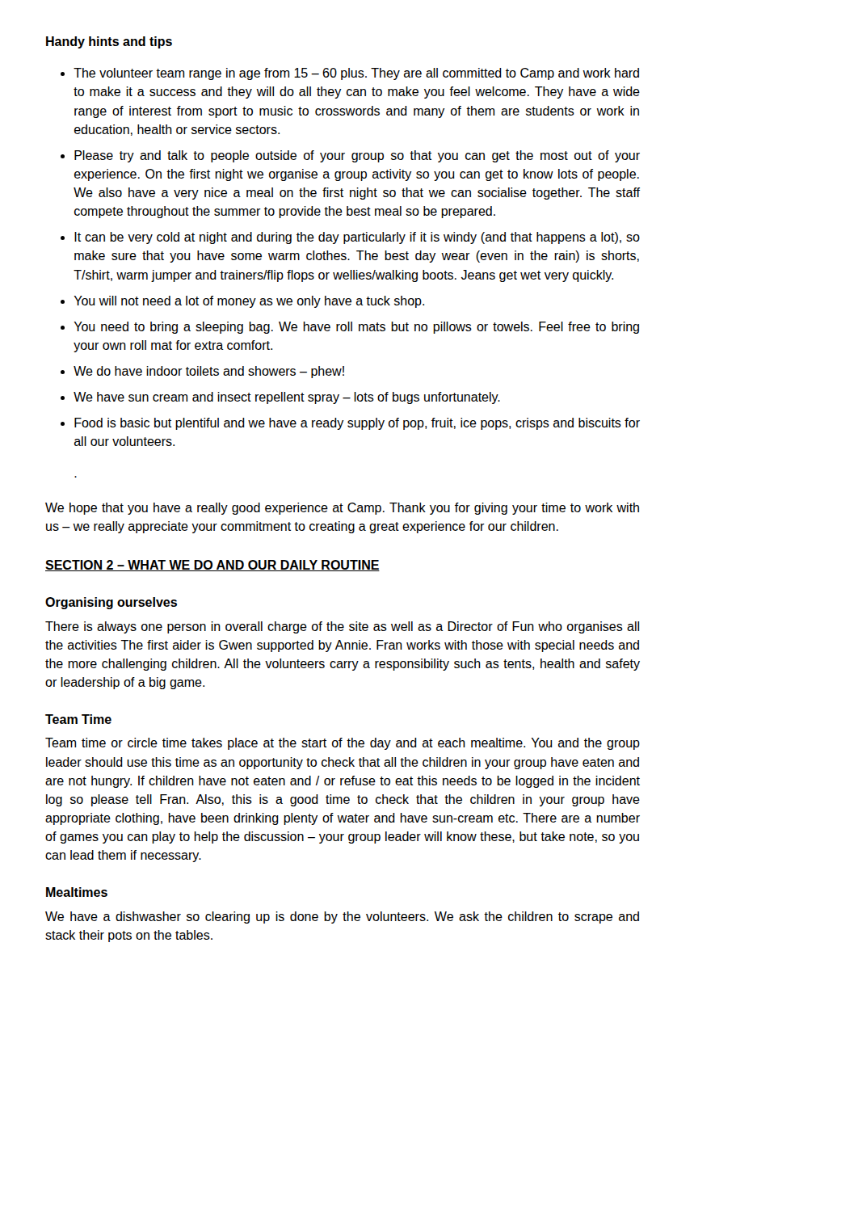Handy hints and tips
The volunteer team range in age from 15 – 60 plus. They are all committed to Camp and work hard to make it a success and they will do all they can to make you feel welcome. They have a wide range of interest from sport to music to crosswords and many of them are students or work in education, health or service sectors.
Please try and talk to people outside of your group so that you can get the most out of your experience. On the first night we organise a group activity so you can get to know lots of people. We also have a very nice a meal on the first night so that we can socialise together. The staff compete throughout the summer to provide the best meal so be prepared.
It can be very cold at night and during the day particularly if it is windy (and that happens a lot), so make sure that you have some warm clothes. The best day wear (even in the rain) is shorts, T/shirt, warm jumper and trainers/flip flops or wellies/walking boots. Jeans get wet very quickly.
You will not need a lot of money as we only have a tuck shop.
You need to bring a sleeping bag. We have roll mats but no pillows or towels. Feel free to bring your own roll mat for extra comfort.
We do have indoor toilets and showers – phew!
We have sun cream and insect repellent spray – lots of bugs unfortunately.
Food is basic but plentiful and we have a ready supply of pop, fruit, ice pops, crisps and biscuits for all our volunteers.
.
We hope that you have a really good experience at Camp. Thank you for giving your time to work with us – we really appreciate your commitment to creating a great experience for our children.
SECTION 2 – WHAT WE DO AND OUR DAILY ROUTINE
Organising ourselves
There is always one person in overall charge of the site as well as a Director of Fun who organises all the activities The first aider is Gwen supported by Annie. Fran works with those with special needs and the more challenging children. All the volunteers carry a responsibility such as tents, health and safety or leadership of a big game.
Team Time
Team time or circle time takes place at the start of the day and at each mealtime. You and the group leader should use this time as an opportunity to check that all the children in your group have eaten and are not hungry. If children have not eaten and / or refuse to eat this needs to be logged in the incident log so please tell Fran. Also, this is a good time to check that the children in your group have appropriate clothing, have been drinking plenty of water and have sun-cream etc. There are a number of games you can play to help the discussion – your group leader will know these, but take note, so you can lead them if necessary.
Mealtimes
We have a dishwasher so clearing up is done by the volunteers. We ask the children to scrape and stack their pots on the tables.